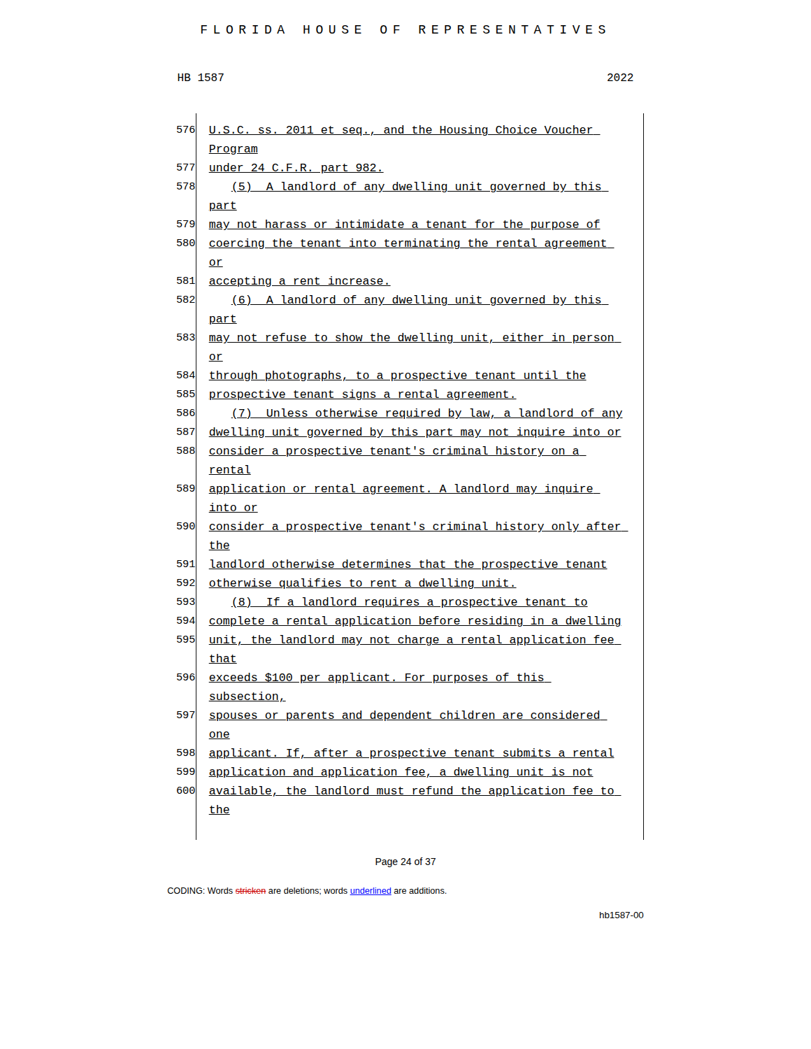FLORIDA HOUSE OF REPRESENTATIVES
HB 1587 2022
U.S.C. ss. 2011 et seq., and the Housing Choice Voucher Program
under 24 C.F.R. part 982.
(5) A landlord of any dwelling unit governed by this part
may not harass or intimidate a tenant for the purpose of
coercing the tenant into terminating the rental agreement or
accepting a rent increase.
(6) A landlord of any dwelling unit governed by this part
may not refuse to show the dwelling unit, either in person or
through photographs, to a prospective tenant until the
prospective tenant signs a rental agreement.
(7) Unless otherwise required by law, a landlord of any
dwelling unit governed by this part may not inquire into or
consider a prospective tenant's criminal history on a rental
application or rental agreement. A landlord may inquire into or
consider a prospective tenant's criminal history only after the
landlord otherwise determines that the prospective tenant
otherwise qualifies to rent a dwelling unit.
(8) If a landlord requires a prospective tenant to
complete a rental application before residing in a dwelling
unit, the landlord may not charge a rental application fee that
exceeds $100 per applicant. For purposes of this subsection,
spouses or parents and dependent children are considered one
applicant. If, after a prospective tenant submits a rental
application and application fee, a dwelling unit is not
available, the landlord must refund the application fee to the
Page 24 of 37
CODING: Words stricken are deletions; words underlined are additions.
hb1587-00